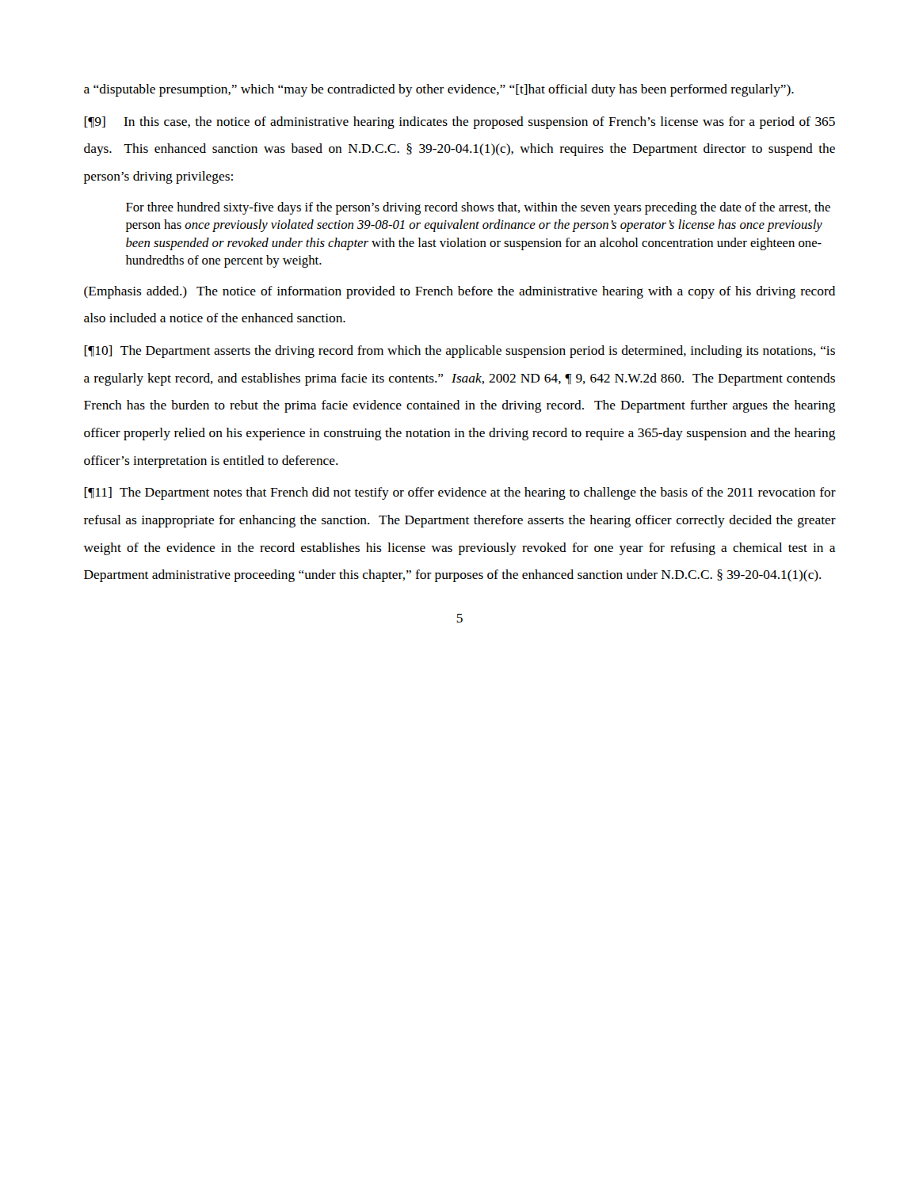a “disputable presumption,” which “may be contradicted by other evidence,” “[t]hat official duty has been performed regularly”).
[¶9] In this case, the notice of administrative hearing indicates the proposed suspension of French’s license was for a period of 365 days. This enhanced sanction was based on N.D.C.C. § 39-20-04.1(1)(c), which requires the Department director to suspend the person’s driving privileges:
For three hundred sixty-five days if the person’s driving record shows that, within the seven years preceding the date of the arrest, the person has once previously violated section 39-08-01 or equivalent ordinance or the person’s operator’s license has once previously been suspended or revoked under this chapter with the last violation or suspension for an alcohol concentration under eighteen one-hundredths of one percent by weight.
(Emphasis added.) The notice of information provided to French before the administrative hearing with a copy of his driving record also included a notice of the enhanced sanction.
[¶10] The Department asserts the driving record from which the applicable suspension period is determined, including its notations, “is a regularly kept record, and establishes prima facie its contents.” Isaak, 2002 ND 64, ¶ 9, 642 N.W.2d 860. The Department contends French has the burden to rebut the prima facie evidence contained in the driving record. The Department further argues the hearing officer properly relied on his experience in construing the notation in the driving record to require a 365-day suspension and the hearing officer’s interpretation is entitled to deference.
[¶11] The Department notes that French did not testify or offer evidence at the hearing to challenge the basis of the 2011 revocation for refusal as inappropriate for enhancing the sanction. The Department therefore asserts the hearing officer correctly decided the greater weight of the evidence in the record establishes his license was previously revoked for one year for refusing a chemical test in a Department administrative proceeding “under this chapter,” for purposes of the enhanced sanction under N.D.C.C. § 39-20-04.1(1)(c).
5